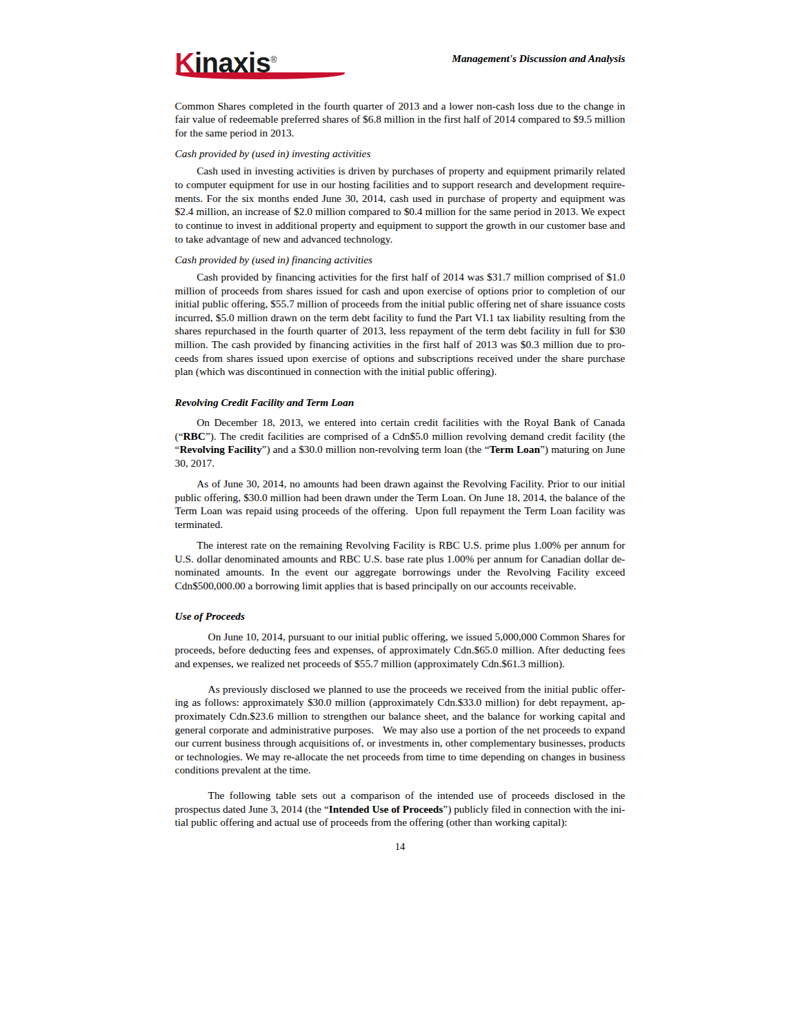Kinaxis®
Management's Discussion and Analysis
Common Shares completed in the fourth quarter of 2013 and a lower non-cash loss due to the change in fair value of redeemable preferred shares of $6.8 million in the first half of 2014 compared to $9.5 million for the same period in 2013.
Cash provided by (used in) investing activities
Cash used in investing activities is driven by purchases of property and equipment primarily related to computer equipment for use in our hosting facilities and to support research and development requirements. For the six months ended June 30, 2014, cash used in purchase of property and equipment was $2.4 million, an increase of $2.0 million compared to $0.4 million for the same period in 2013. We expect to continue to invest in additional property and equipment to support the growth in our customer base and to take advantage of new and advanced technology.
Cash provided by (used in) financing activities
Cash provided by financing activities for the first half of 2014 was $31.7 million comprised of $1.0 million of proceeds from shares issued for cash and upon exercise of options prior to completion of our initial public offering, $55.7 million of proceeds from the initial public offering net of share issuance costs incurred, $5.0 million drawn on the term debt facility to fund the Part VI.1 tax liability resulting from the shares repurchased in the fourth quarter of 2013, less repayment of the term debt facility in full for $30 million. The cash provided by financing activities in the first half of 2013 was $0.3 million due to proceeds from shares issued upon exercise of options and subscriptions received under the share purchase plan (which was discontinued in connection with the initial public offering).
Revolving Credit Facility and Term Loan
On December 18, 2013, we entered into certain credit facilities with the Royal Bank of Canada (“RBC”). The credit facilities are comprised of a Cdn$5.0 million revolving demand credit facility (the “Revolving Facility”) and a $30.0 million non-revolving term loan (the “Term Loan”) maturing on June 30, 2017.
As of June 30, 2014, no amounts had been drawn against the Revolving Facility. Prior to our initial public offering, $30.0 million had been drawn under the Term Loan. On June 18, 2014, the balance of the Term Loan was repaid using proceeds of the offering. Upon full repayment the Term Loan facility was terminated.
The interest rate on the remaining Revolving Facility is RBC U.S. prime plus 1.00% per annum for U.S. dollar denominated amounts and RBC U.S. base rate plus 1.00% per annum for Canadian dollar denominated amounts. In the event our aggregate borrowings under the Revolving Facility exceed Cdn$500,000.00 a borrowing limit applies that is based principally on our accounts receivable.
Use of Proceeds
On June 10, 2014, pursuant to our initial public offering, we issued 5,000,000 Common Shares for proceeds, before deducting fees and expenses, of approximately Cdn.$65.0 million. After deducting fees and expenses, we realized net proceeds of $55.7 million (approximately Cdn.$61.3 million).
As previously disclosed we planned to use the proceeds we received from the initial public offering as follows: approximately $30.0 million (approximately Cdn.$33.0 million) for debt repayment, approximately Cdn.$23.6 million to strengthen our balance sheet, and the balance for working capital and general corporate and administrative purposes. We may also use a portion of the net proceeds to expand our current business through acquisitions of, or investments in, other complementary businesses, products or technologies. We may re-allocate the net proceeds from time to time depending on changes in business conditions prevalent at the time.
The following table sets out a comparison of the intended use of proceeds disclosed in the prospectus dated June 3, 2014 (the “Intended Use of Proceeds”) publicly filed in connection with the initial public offering and actual use of proceeds from the offering (other than working capital):
14